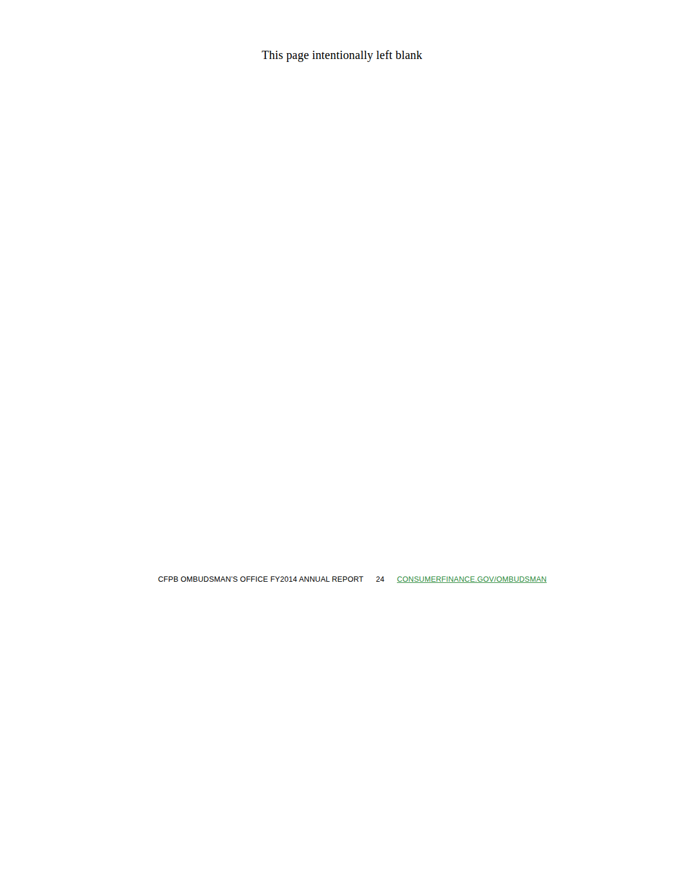This page intentionally left blank
CFPB OMBUDSMAN’S OFFICE FY2014 ANNUAL REPORT 24 CONSUMERFINANCE.GOV/OMBUDSMAN